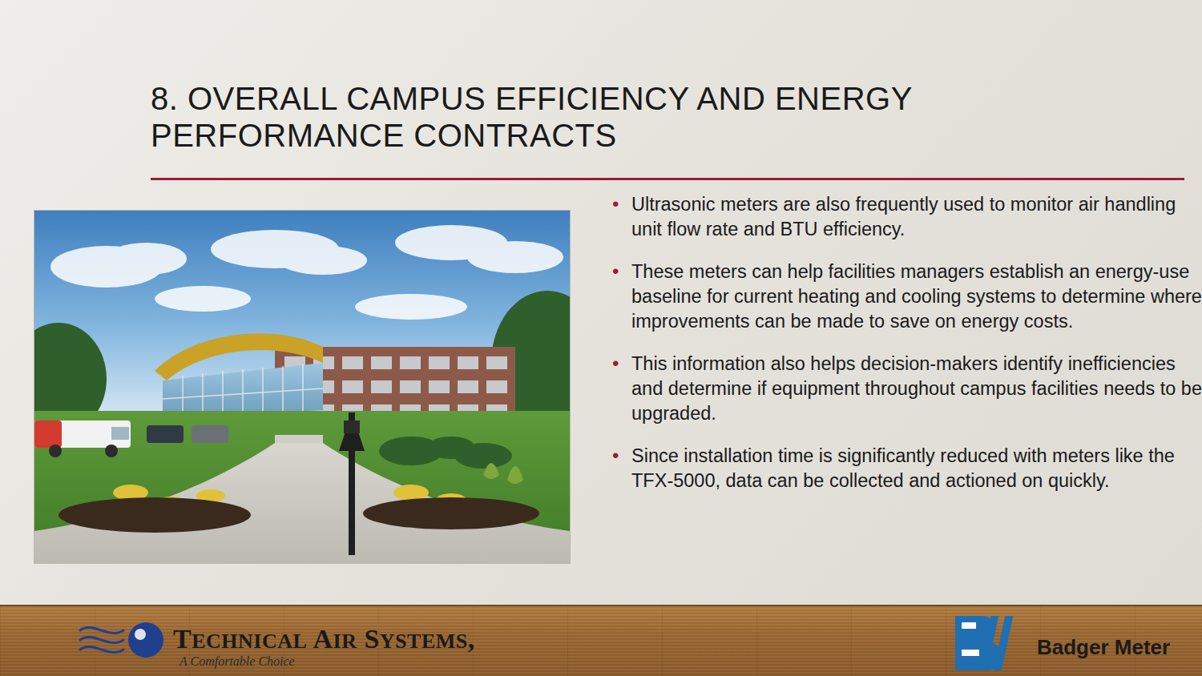8. Overall Campus Efficiency and Energy Performance Contracts
Ultrasonic meters are also frequently used to monitor air handling unit flow rate and BTU efficiency.
These meters can help facilities managers establish an energy-use baseline for current heating and cooling systems to determine where improvements can be made to save on energy costs.
This information also helps decision-makers identify inefficiencies and determine if equipment throughout campus facilities needs to be upgraded.
Since installation time is significantly reduced with meters like the TFX-5000, data can be collected and actioned on quickly.
TECHNICAL AIR SYSTEMS, INC. A Comfortable Choice
Badger Meter